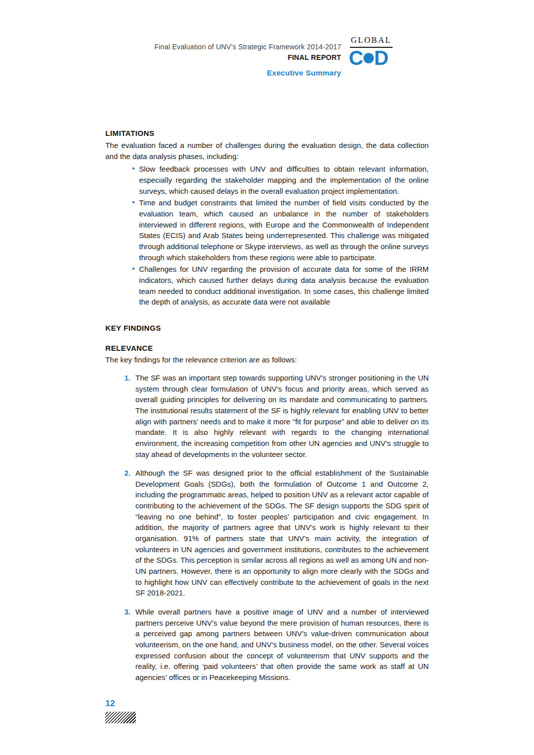Final Evaluation of UNV’s Strategic Framework 2014-2017
FINAL REPORT
Executive Summary
GLOBAL
C D
LIMITATIONS
The evaluation faced a number of challenges during the evaluation design, the data collection and the data analysis phases, including:
Slow feedback processes with UNV and difficulties to obtain relevant information, especially regarding the stakeholder mapping and the implementation of the online surveys, which caused delays in the overall evaluation project implementation.
Time and budget constraints that limited the number of field visits conducted by the evaluation team, which caused an unbalance in the number of stakeholders interviewed in different regions, with Europe and the Commonwealth of Independent States (ECIS) and Arab States being underrepresented. This challenge was mitigated through additional telephone or Skype interviews, as well as through the online surveys through which stakeholders from these regions were able to participate.
Challenges for UNV regarding the provision of accurate data for some of the IRRM indicators, which caused further delays during data analysis because the evaluation team needed to conduct additional investigation. In some cases, this challenge limited the depth of analysis, as accurate data were not available
KEY FINDINGS
RELEVANCE
The key findings for the relevance criterion are as follows:
The SF was an important step towards supporting UNV’s stronger positioning in the UN system through clear formulation of UNV’s focus and priority areas, which served as overall guiding principles for delivering on its mandate and communicating to partners. The institutional results statement of the SF is highly relevant for enabling UNV to better align with partners’ needs and to make it more “fit for purpose” and able to deliver on its mandate. It is also highly relevant with regards to the changing international environment, the increasing competition from other UN agencies and UNV’s struggle to stay ahead of developments in the volunteer sector.
Although the SF was designed prior to the official establishment of the Sustainable Development Goals (SDGs), both the formulation of Outcome 1 and Outcome 2, including the programmatic areas, helped to position UNV as a relevant actor capable of contributing to the achievement of the SDGs. The SF design supports the SDG spirit of “leaving no one behind”, to foster peoples’ participation and civic engagement. In addition, the majority of partners agree that UNV’s work is highly relevant to their organisation. 91% of partners state that UNV’s main activity, the integration of volunteers in UN agencies and government institutions, contributes to the achievement of the SDGs. This perception is similar across all regions as well as among UN and non-UN partners. However, there is an opportunity to align more clearly with the SDGs and to highlight how UNV can effectively contribute to the achievement of goals in the next SF 2018-2021.
While overall partners have a positive image of UNV and a number of interviewed partners perceive UNV’s value beyond the mere provision of human resources, there is a perceived gap among partners between UNV’s value-driven communication about volunteerism, on the one hand, and UNV’s business model, on the other. Several voices expressed confusion about the concept of volunteerism that UNV supports and the reality, i.e. offering ‘paid volunteers’ that often provide the same work as staff at UN agencies’ offices or in Peacekeeping Missions.
12